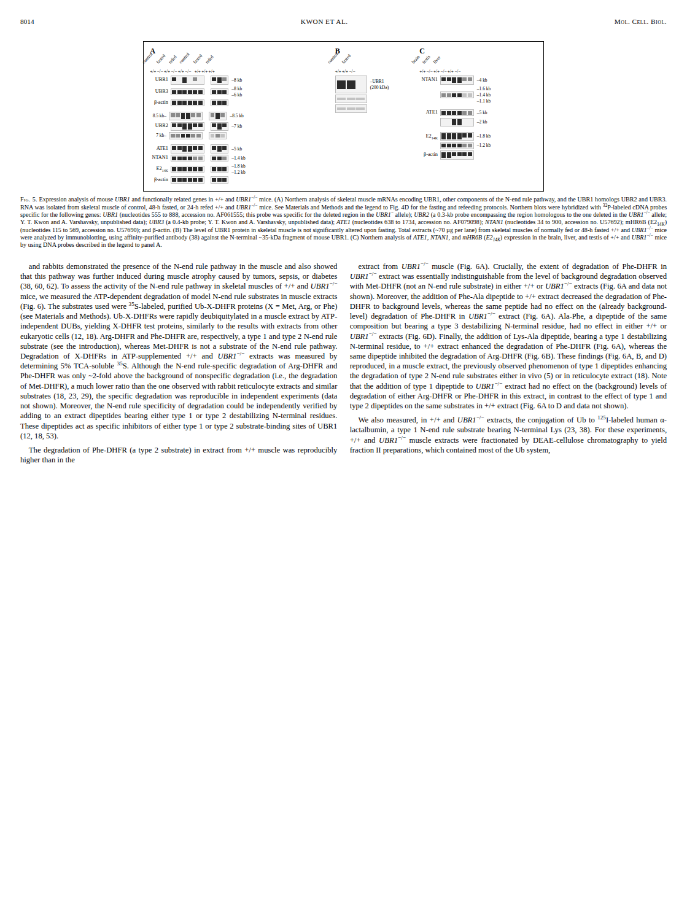8014 KWON ET AL. Mol. Cell. Biol.
A
control fasted refed control fasted refed
+/+−/−+/+−/−+/+−/− +/++/++/+
UBR1 –8 kb
UBR3 –8 kb–6 kb
β-actin
8.5 kb– –8.5 kb
UBR2 –7 kb
7 kb–
ATE1 –5 kb
NTAN1 –1.4 kb
E214K –1.8 kb–1.2 kb
β-actin
B
control fasted
+/++/+−/−
–UBR1(200 kDa)
C
brain testis liver
+/+−/−+/+−/−+/+−/−
NTAN1 –4 kb
–1.6 kb–1.4 kb–1.1 kb
ATE1 –5 kb
–2 kb
E214K –1.8 kb
–1.2 kb
β-actin
Fig. 5. Expression analysis of mouse UBR1 and functionally related genes in +/+ and UBR1−/− mice. (A) Northern analysis of skeletal muscle mRNAs encoding UBR1, other components of the N-end rule pathway, and the UBR1 homologs UBR2 and UBR3. RNA was isolated from skeletal muscle of control, 48-h fasted, or 24-h refed +/+ and UBR1−/− mice. See Materials and Methods and the legend to Fig. 4D for the fasting and refeeding protocols. Northern blots were hybridized with 32P-labeled cDNA probes specific for the following genes: UBR1 (nucleotides 555 to 888, accession no. AF061555; this probe was specific for the deleted region in the UBR1− allele); UBR2 (a 0.3-kb probe encompassing the region homologous to the one deleted in the UBR1−/− allele; Y. T. Kwon and A. Varshavsky, unpublished data); UBR3 (a 0.4-kb probe; Y. T. Kwon and A. Varshavsky, unpublished data); ATE1 (nucleotides 638 to 1734, accession no. AF079098); NTAN1 (nucleotides 34 to 900, accession no. U57692); mHR6B (E214K) (nucleotides 115 to 569, accession no. U57690); and β-actin. (B) The level of UBR1 protein in skeletal muscle is not significantly altered upon fasting. Total extracts (~70 µg per lane) from skeletal muscles of normally fed or 48-h fasted +/+ and UBR1−/− mice were analyzed by immunoblotting, using affinity-purified antibody (38) against the N-terminal ~35-kDa fragment of mouse UBR1. (C) Northern analysis of ATE1, NTAN1, and mHR6B (E214K) expression in the brain, liver, and testis of +/+ and UBR1−/− mice by using DNA probes described in the legend to panel A.
and rabbits demonstrated the presence of the N-end rule pathway in the muscle and also showed that this pathway was further induced during muscle atrophy caused by tumors, sepsis, or diabetes (38, 60, 62). To assess the activity of the N-end rule pathway in skeletal muscles of +/+ and UBR1−/− mice, we measured the ATP-dependent degradation of model N-end rule substrates in muscle extracts (Fig. 6). The substrates used were 35S-labeled, purified Ub-X-DHFR proteins (X = Met, Arg, or Phe) (see Materials and Methods). Ub-X-DHFRs were rapidly deubiquitylated in a muscle extract by ATP-independent DUBs, yielding X-DHFR test proteins, similarly to the results with extracts from other eukaryotic cells (12, 18). Arg-DHFR and Phe-DHFR are, respectively, a type 1 and type 2 N-end rule substrate (see the introduction), whereas Met-DHFR is not a substrate of the N-end rule pathway. Degradation of X-DHFRs in ATP-supplemented +/+ and UBR1−/− extracts was measured by determining 5% TCA-soluble 35S. Although the N-end rule-specific degradation of Arg-DHFR and Phe-DHFR was only ~2-fold above the background of nonspecific degradation (i.e., the degradation of Met-DHFR), a much lower ratio than the one observed with rabbit reticulocyte extracts and similar substrates (18, 23, 29), the specific degradation was reproducible in independent experiments (data not shown). Moreover, the N-end rule specificity of degradation could be independently verified by adding to an extract dipeptides bearing either type 1 or type 2 destabilizing N-terminal residues. These dipeptides act as specific inhibitors of either type 1 or type 2 substrate-binding sites of UBR1 (12, 18, 53).
The degradation of Phe-DHFR (a type 2 substrate) in extract from +/+ muscle was reproducibly higher than in the
extract from UBR1−/− muscle (Fig. 6A). Crucially, the extent of degradation of Phe-DHFR in UBR1−/− extract was essentially indistinguishable from the level of background degradation observed with Met-DHFR (not an N-end rule substrate) in either +/+ or UBR1−/− extracts (Fig. 6A and data not shown). Moreover, the addition of Phe-Ala dipeptide to +/+ extract decreased the degradation of Phe-DHFR to background levels, whereas the same peptide had no effect on the (already background-level) degradation of Phe-DHFR in UBR1−/− extract (Fig. 6A). Ala-Phe, a dipeptide of the same composition but bearing a type 3 destabilizing N-terminal residue, had no effect in either +/+ or UBR1−/− extracts (Fig. 6D). Finally, the addition of Lys-Ala dipeptide, bearing a type 1 destabilizing N-terminal residue, to +/+ extract enhanced the degradation of Phe-DHFR (Fig. 6A), whereas the same dipeptide inhibited the degradation of Arg-DHFR (Fig. 6B). These findings (Fig. 6A, B, and D) reproduced, in a muscle extract, the previously observed phenomenon of type 1 dipeptides enhancing the degradation of type 2 N-end rule substrates either in vivo (5) or in reticulocyte extract (18). Note that the addition of type 1 dipeptide to UBR1−/− extract had no effect on the (background) levels of degradation of either Arg-DHFR or Phe-DHFR in this extract, in contrast to the effect of type 1 and type 2 dipeptides on the same substrates in +/+ extract (Fig. 6A to D and data not shown).
We also measured, in +/+ and UBR1−/− extracts, the conjugation of Ub to 125I-labeled human α-lactalbumin, a type 1 N-end rule substrate bearing N-terminal Lys (23, 38). For these experiments, +/+ and UBR1−/− muscle extracts were fractionated by DEAE-cellulose chromatography to yield fraction II preparations, which contained most of the Ub system,